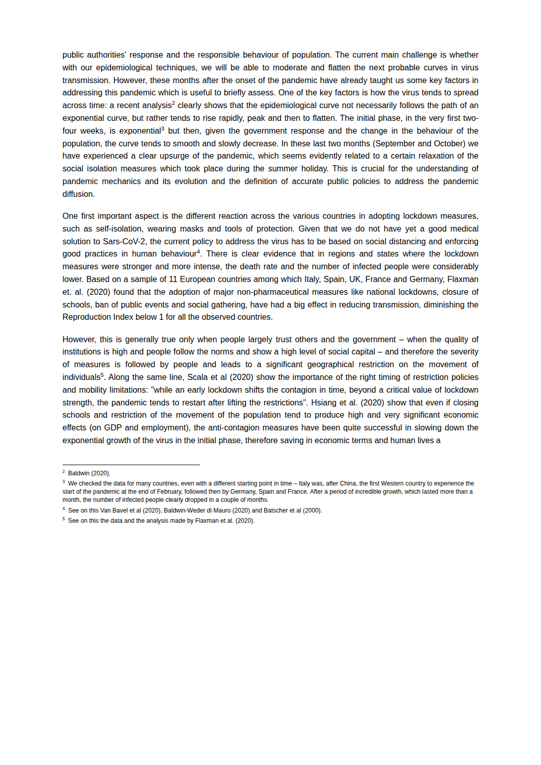public authorities' response and the responsible behaviour of population. The current main challenge is whether with our epidemiological techniques, we will be able to moderate and flatten the next probable curves in virus transmission. However, these months after the onset of the pandemic have already taught us some key factors in addressing this pandemic which is useful to briefly assess. One of the key factors is how the virus tends to spread across time: a recent analysis2 clearly shows that the epidemiological curve not necessarily follows the path of an exponential curve, but rather tends to rise rapidly, peak and then to flatten. The initial phase, in the very first two-four weeks, is exponential3 but then, given the government response and the change in the behaviour of the population, the curve tends to smooth and slowly decrease. In these last two months (September and October) we have experienced a clear upsurge of the pandemic, which seems evidently related to a certain relaxation of the social isolation measures which took place during the summer holiday. This is crucial for the understanding of pandemic mechanics and its evolution and the definition of accurate public policies to address the pandemic diffusion.
One first important aspect is the different reaction across the various countries in adopting lockdown measures, such as self-isolation, wearing masks and tools of protection. Given that we do not have yet a good medical solution to Sars-CoV-2, the current policy to address the virus has to be based on social distancing and enforcing good practices in human behaviour4. There is clear evidence that in regions and states where the lockdown measures were stronger and more intense, the death rate and the number of infected people were considerably lower. Based on a sample of 11 European countries among which Italy, Spain, UK, France and Germany, Flaxman et. al. (2020) found that the adoption of major non-pharmaceutical measures like national lockdowns, closure of schools, ban of public events and social gathering, have had a big effect in reducing transmission, diminishing the Reproduction Index below 1 for all the observed countries.
However, this is generally true only when people largely trust others and the government – when the quality of institutions is high and people follow the norms and show a high level of social capital – and therefore the severity of measures is followed by people and leads to a significant geographical restriction on the movement of individuals5. Along the same line, Scala et al (2020) show the importance of the right timing of restriction policies and mobility limitations: "while an early lockdown shifts the contagion in time, beyond a critical value of lockdown strength, the pandemic tends to restart after lifting the restrictions". Hsiang et al. (2020) show that even if closing schools and restriction of the movement of the population tend to produce high and very significant economic effects (on GDP and employment), the anti-contagion measures have been quite successful in slowing down the exponential growth of the virus in the initial phase, therefore saving in economic terms and human lives a
2 Baldwin (2020).
3 We checked the data for many countries, even with a different starting point in time – Italy was, after China, the first Western country to experience the start of the pandemic at the end of February, followed then by Germany, Spain and France. After a period of incredible growth, which lasted more than a month, the number of infected people clearly dropped in a couple of months.
4 See on this Van Bavel et al (2020), Baldwin-Weder di Mauro (2020) and Batscher et al (2000).
5 See on this the data and the analysis made by Flaxman et al. (2020).